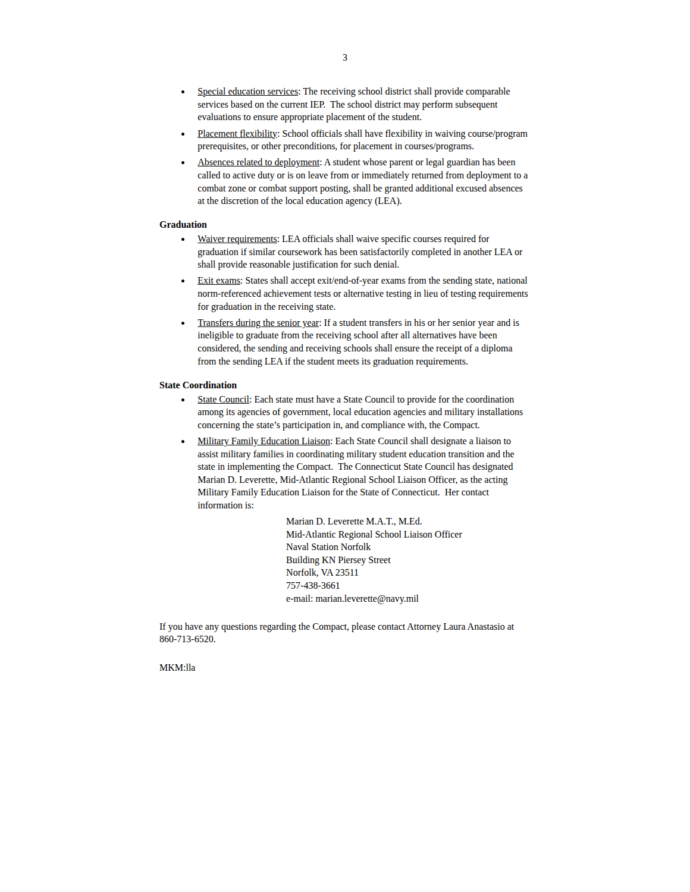3
Special education services: The receiving school district shall provide comparable services based on the current IEP. The school district may perform subsequent evaluations to ensure appropriate placement of the student.
Placement flexibility: School officials shall have flexibility in waiving course/program prerequisites, or other preconditions, for placement in courses/programs.
Absences related to deployment: A student whose parent or legal guardian has been called to active duty or is on leave from or immediately returned from deployment to a combat zone or combat support posting, shall be granted additional excused absences at the discretion of the local education agency (LEA).
Graduation
Waiver requirements: LEA officials shall waive specific courses required for graduation if similar coursework has been satisfactorily completed in another LEA or shall provide reasonable justification for such denial.
Exit exams: States shall accept exit/end-of-year exams from the sending state, national norm-referenced achievement tests or alternative testing in lieu of testing requirements for graduation in the receiving state.
Transfers during the senior year: If a student transfers in his or her senior year and is ineligible to graduate from the receiving school after all alternatives have been considered, the sending and receiving schools shall ensure the receipt of a diploma from the sending LEA if the student meets its graduation requirements.
State Coordination
State Council: Each state must have a State Council to provide for the coordination among its agencies of government, local education agencies and military installations concerning the state’s participation in, and compliance with, the Compact.
Military Family Education Liaison: Each State Council shall designate a liaison to assist military families in coordinating military student education transition and the state in implementing the Compact. The Connecticut State Council has designated Marian D. Leverette, Mid-Atlantic Regional School Liaison Officer, as the acting Military Family Education Liaison for the State of Connecticut. Her contact information is:
Marian D. Leverette M.A.T., M.Ed.
Mid-Atlantic Regional School Liaison Officer
Naval Station Norfolk
Building KN Piersey Street
Norfolk, VA 23511
757-438-3661
e-mail: marian.leverette@navy.mil
If you have any questions regarding the Compact, please contact Attorney Laura Anastasio at 860-713-6520.
MKM:lla